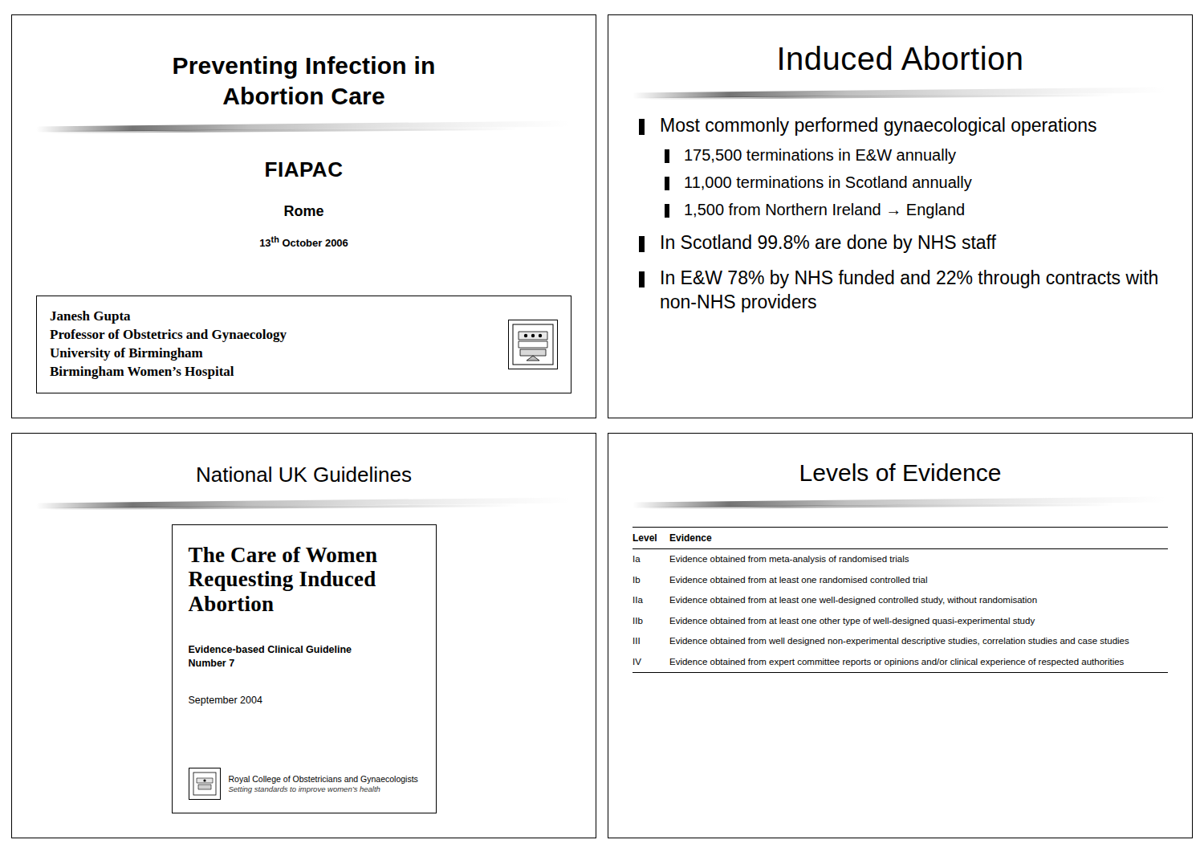Preventing Infection in
Abortion Care
FIAPAC
Rome
13th October 2006
Janesh Gupta
Professor of Obstetrics and Gynaecology
University of Birmingham
Birmingham Women’s Hospital
Induced Abortion
Most commonly performed gynaecological operations
175,500 terminations in E&W annually
11,000 terminations in Scotland annually
1,500 from Northern Ireland → England
In Scotland 99.8% are done by NHS staff
In E&W 78% by NHS funded and 22% through contracts with non-NHS providers
National UK Guidelines
The Care of Women Requesting Induced Abortion
Evidence-based Clinical Guideline
Number 7
September 2004
Royal College of Obstetricians and Gynaecologists Setting standards to improve women’s health
Levels of Evidence
| Level | Evidence |
| --- | --- |
| Ia | Evidence obtained from meta-analysis of randomised trials |
| Ib | Evidence obtained from at least one randomised controlled trial |
| IIa | Evidence obtained from at least one well-designed controlled study, without randomisation |
| IIb | Evidence obtained from at least one other type of well-designed quasi-experimental study |
| III | Evidence obtained from well designed non-experimental descriptive studies, correlation studies and case studies |
| IV | Evidence obtained from expert committee reports or opinions and/or clinical experience of respected authorities |